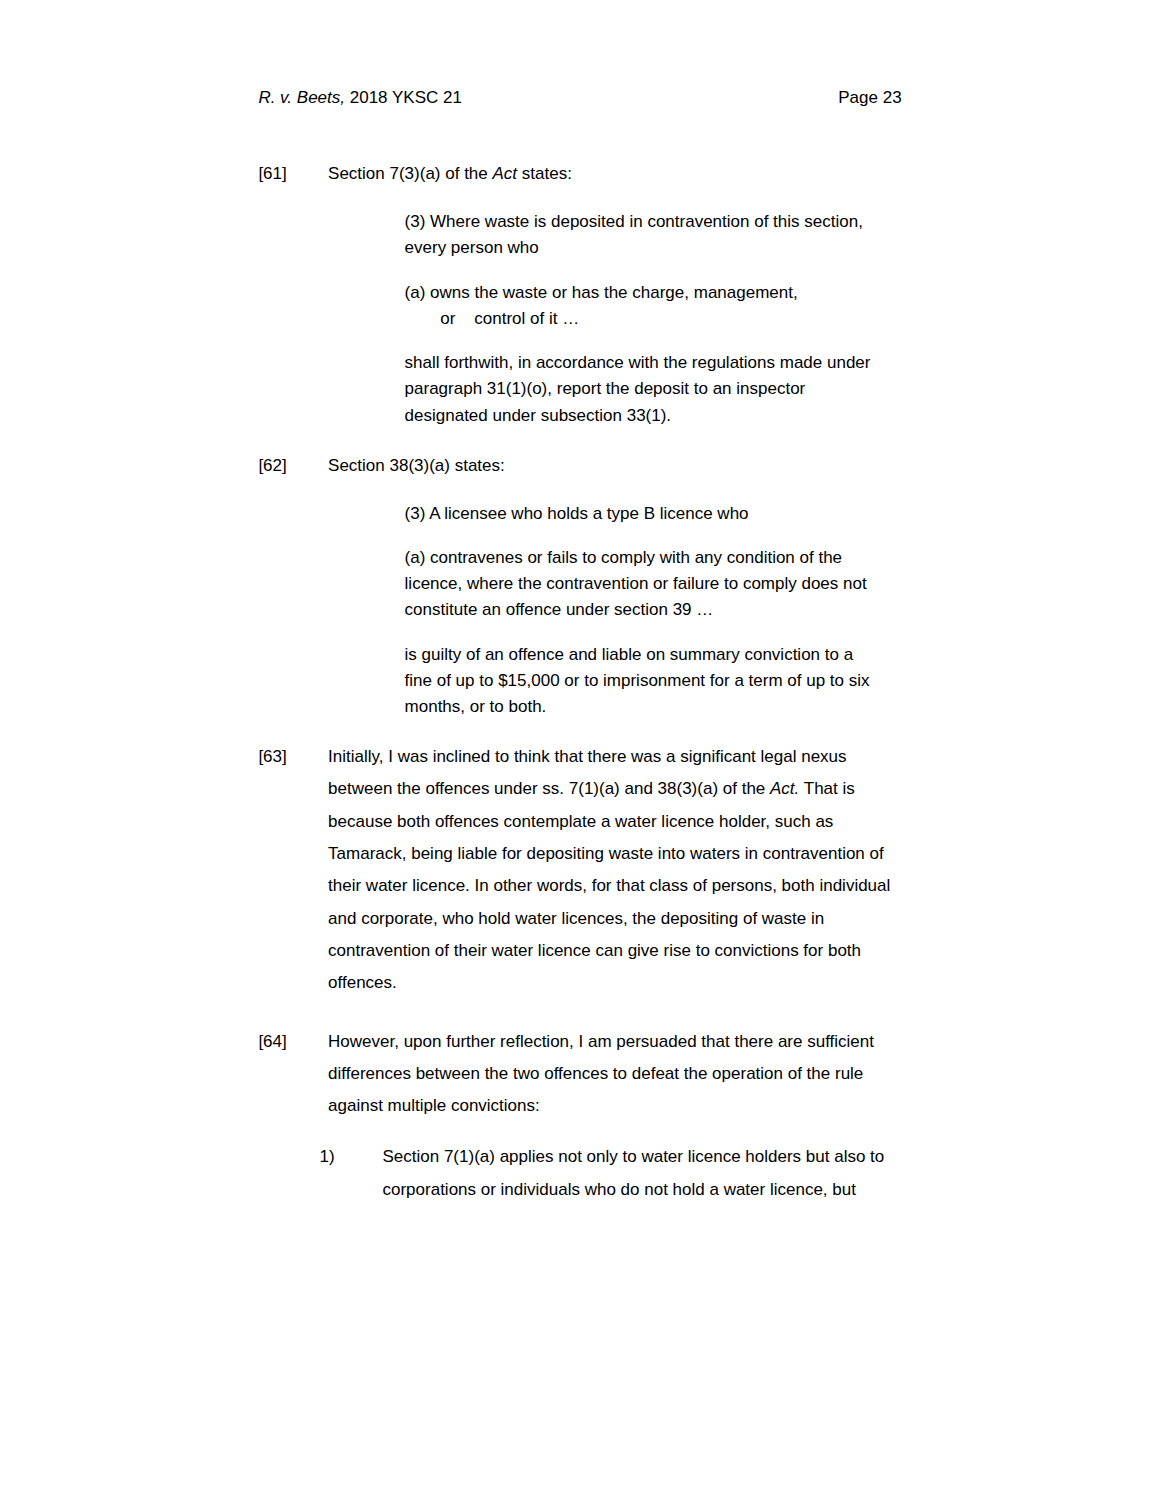R. v. Beets, 2018 YKSC 21
Page 23
[61] Section 7(3)(a) of the Act states:
(3) Where waste is deposited in contravention of this section, every person who
(a) owns the waste or has the charge, management, or control of it …
shall forthwith, in accordance with the regulations made under paragraph 31(1)(o), report the deposit to an inspector designated under subsection 33(1).
[62] Section 38(3)(a) states:
(3) A licensee who holds a type B licence who
(a) contravenes or fails to comply with any condition of the licence, where the contravention or failure to comply does not constitute an offence under section 39 …
is guilty of an offence and liable on summary conviction to a fine of up to $15,000 or to imprisonment for a term of up to six months, or to both.
[63] Initially, I was inclined to think that there was a significant legal nexus between the offences under ss. 7(1)(a) and 38(3)(a) of the Act. That is because both offences contemplate a water licence holder, such as Tamarack, being liable for depositing waste into waters in contravention of their water licence. In other words, for that class of persons, both individual and corporate, who hold water licences, the depositing of waste in contravention of their water licence can give rise to convictions for both offences.
[64] However, upon further reflection, I am persuaded that there are sufficient differences between the two offences to defeat the operation of the rule against multiple convictions:
1) Section 7(1)(a) applies not only to water licence holders but also to corporations or individuals who do not hold a water licence, but